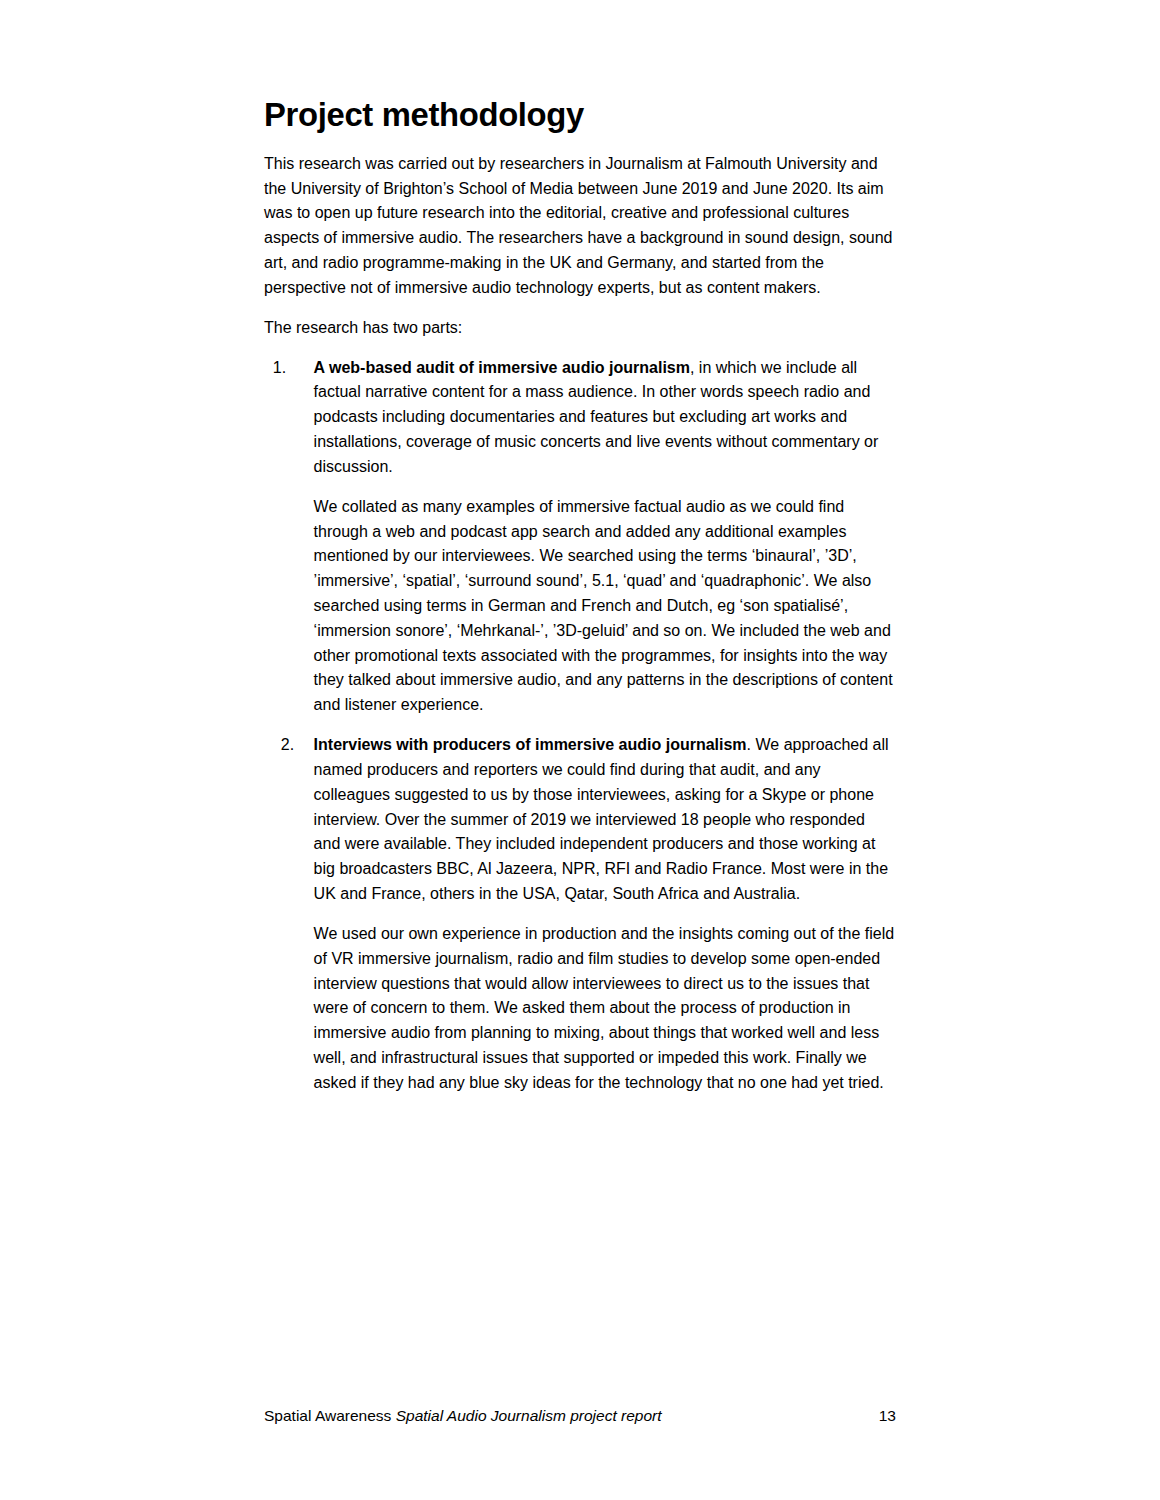Project methodology
This research was carried out by researchers in Journalism at Falmouth University and the University of Brighton’s School of Media between June 2019 and June 2020. Its aim was to open up future research into the editorial, creative and professional cultures aspects of immersive audio. The researchers have a background in sound design, sound art, and radio programme-making in the UK and Germany, and started from the perspective not of immersive audio technology experts, but as content makers.
The research has two parts:
A web-based audit of immersive audio journalism, in which we include all factual narrative content for a mass audience. In other words speech radio and podcasts including documentaries and features but excluding art works and installations, coverage of music concerts and live events without commentary or discussion.
We collated as many examples of immersive factual audio as we could find through a web and podcast app search and added any additional examples mentioned by our interviewees. We searched using the terms ‘binaural’, ’3D’, ’immersive’, ‘spatial’, ‘surround sound’, 5.1, ‘quad’ and ‘quadraphonic’. We also searched using terms in German and French and Dutch, eg ‘son spatialisé’, ‘immersion sonore’, ‘Mehrkanal-’, ’3D-geluid’ and so on. We included the web and other promotional texts associated with the programmes, for insights into the way they talked about immersive audio, and any patterns in the descriptions of content and listener experience.
Interviews with producers of immersive audio journalism. We approached all named producers and reporters we could find during that audit, and any colleagues suggested to us by those interviewees, asking for a Skype or phone interview. Over the summer of 2019 we interviewed 18 people who responded and were available. They included independent producers and those working at big broadcasters BBC, Al Jazeera, NPR, RFI and Radio France. Most were in the UK and France, others in the USA, Qatar, South Africa and Australia.
We used our own experience in production and the insights coming out of the field of VR immersive journalism, radio and film studies to develop some open-ended interview questions that would allow interviewees to direct us to the issues that were of concern to them. We asked them about the process of production in immersive audio from planning to mixing, about things that worked well and less well, and infrastructural issues that supported or impeded this work. Finally we asked if they had any blue sky ideas for the technology that no one had yet tried.
Spatial Awareness Spatial Audio Journalism project report 13